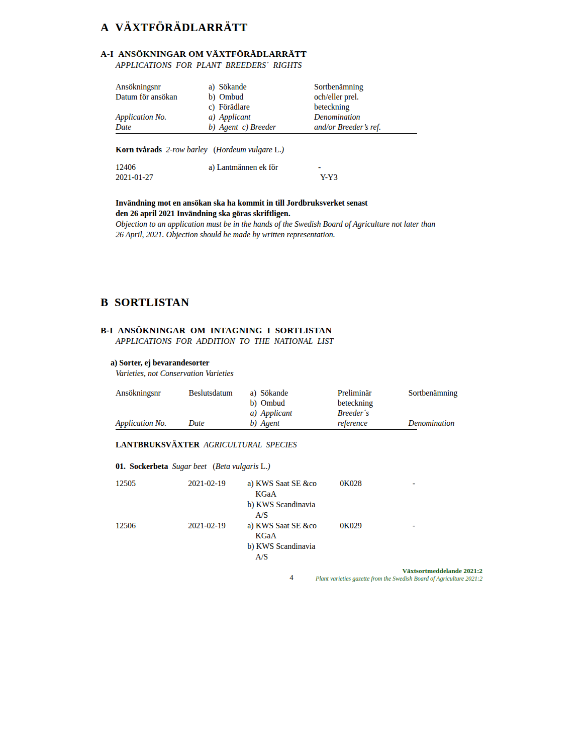A VÄXTFÖRÄDLARRÄTT
A-I ANSÖKNINGAR OM VÄXTFÖRÄDLARRÄTT
APPLICATIONS FOR PLANT BREEDERS´ RIGHTS
| Ansökningsnr | a) Sökande | Sortbenämning |
| Datum för ansökan | b) Ombud | och/eller prel. |
| | c) Förädlare | beteckning |
| Application No. | a) Applicant | Denomination |
| Date | b) Agent c) Breeder | and/or Breeder’s ref. |
Korn tvårads 2-row barley (Hordeum vulgare L.)
| 12406 | a) Lantmännen ek för | - |
| 2021-01-27 | | Y-Y3 |
Invändning mot en ansökan ska ha kommit in till Jordbruksverket senast
den 26 april 2021 Invändning ska göras skriftligen.
Objection to an application must be in the hands of the Swedish Board of Agriculture not later than
26 April, 2021. Objection should be made by written representation.
B SORTLISTAN
B-I ANSÖKNINGAR OM INTAGNING I SORTLISTAN
APPLICATIONS FOR ADDITION TO THE NATIONAL LIST
a) Sorter, ej bevarandesorter
Varieties, not Conservation Varieties
| Ansökningsnr | Beslutsdatum | a) Sökande | Preliminär | Sortbenämning |
| | | b) Ombud | beteckning | |
| | | a) Applicant | Breeder´s | |
| Application No. | Date | b) Agent | reference | Denomination |
LANTBRUKSVÄXTER AGRICULTURAL SPECIES
01. Sockerbeta Sugar beet (Beta vulgaris L.)
| 12505 | 2021-02-19 | a) KWS Saat SE &co KGaA b) KWS Scandinavia A/S | 0K028 | - |
| 12506 | 2021-02-19 | a) KWS Saat SE &co KGaA b) KWS Scandinavia A/S | 0K029 | - |
4
Växtsortmeddelande 2021:2
Plant varieties gazette from the Swedish Board of Agriculture 2021:2